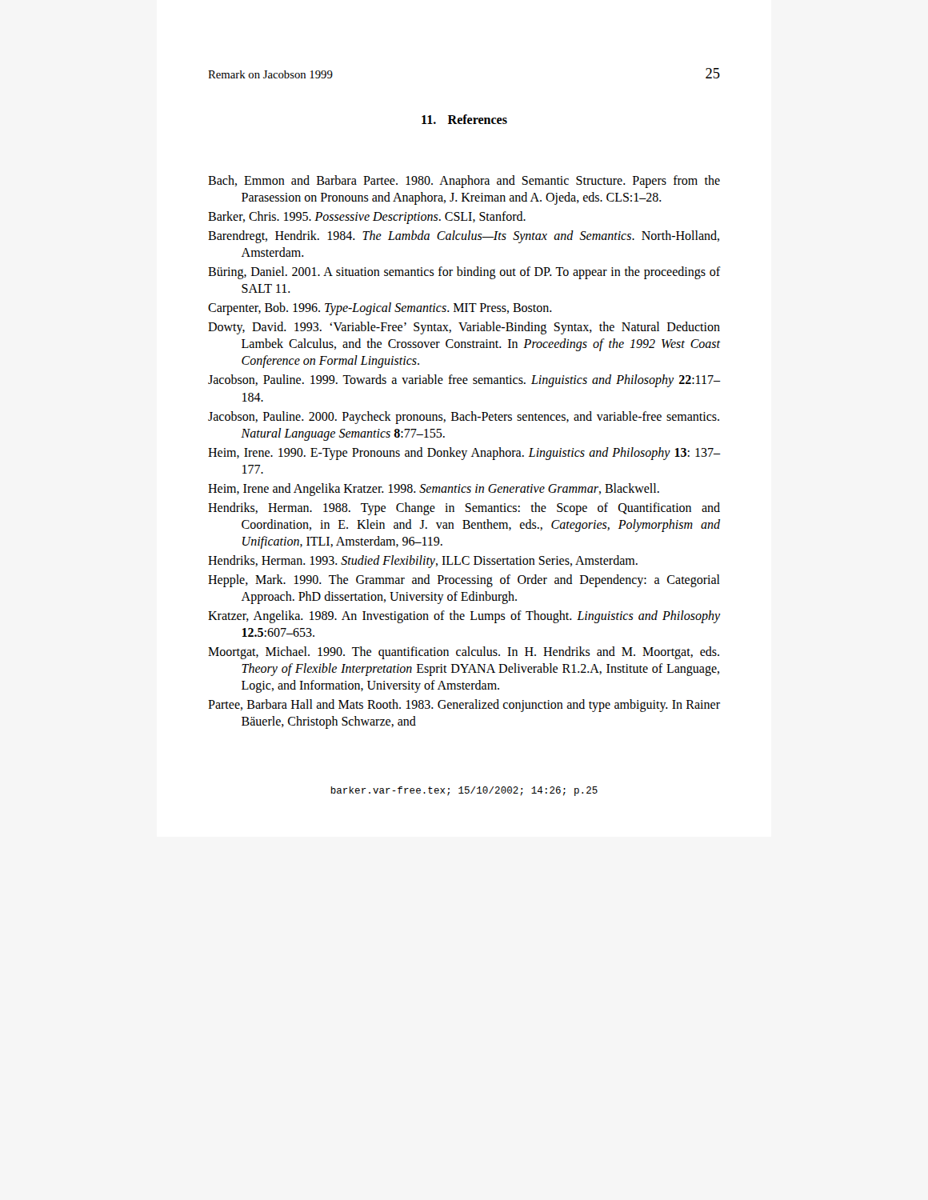Remark on Jacobson 1999 25
11. References
Bach, Emmon and Barbara Partee. 1980. Anaphora and Semantic Structure. Papers from the Parasession on Pronouns and Anaphora, J. Kreiman and A. Ojeda, eds. CLS:1–28.
Barker, Chris. 1995. Possessive Descriptions. CSLI, Stanford.
Barendregt, Hendrik. 1984. The Lambda Calculus—Its Syntax and Semantics. North-Holland, Amsterdam.
Büring, Daniel. 2001. A situation semantics for binding out of DP. To appear in the proceedings of SALT 11.
Carpenter, Bob. 1996. Type-Logical Semantics. MIT Press, Boston.
Dowty, David. 1993. ‘Variable-Free’ Syntax, Variable-Binding Syntax, the Natural Deduction Lambek Calculus, and the Crossover Constraint. In Proceedings of the 1992 West Coast Conference on Formal Linguistics.
Jacobson, Pauline. 1999. Towards a variable free semantics. Linguistics and Philosophy 22:117–184.
Jacobson, Pauline. 2000. Paycheck pronouns, Bach-Peters sentences, and variable-free semantics. Natural Language Semantics 8:77–155.
Heim, Irene. 1990. E-Type Pronouns and Donkey Anaphora. Linguistics and Philosophy 13: 137–177.
Heim, Irene and Angelika Kratzer. 1998. Semantics in Generative Grammar, Blackwell.
Hendriks, Herman. 1988. Type Change in Semantics: the Scope of Quantification and Coordination, in E. Klein and J. van Benthem, eds., Categories, Polymorphism and Unification, ITLI, Amsterdam, 96–119.
Hendriks, Herman. 1993. Studied Flexibility, ILLC Dissertation Series, Amsterdam.
Hepple, Mark. 1990. The Grammar and Processing of Order and Dependency: a Categorial Approach. PhD dissertation, University of Edinburgh.
Kratzer, Angelika. 1989. An Investigation of the Lumps of Thought. Linguistics and Philosophy 12.5:607–653.
Moortgat, Michael. 1990. The quantification calculus. In H. Hendriks and M. Moortgat, eds. Theory of Flexible Interpretation Esprit DYANA Deliverable R1.2.A, Institute of Language, Logic, and Information, University of Amsterdam.
Partee, Barbara Hall and Mats Rooth. 1983. Generalized conjunction and type ambiguity. In Rainer Bäuerle, Christoph Schwarze, and
barker.var-free.tex; 15/10/2002; 14:26; p.25